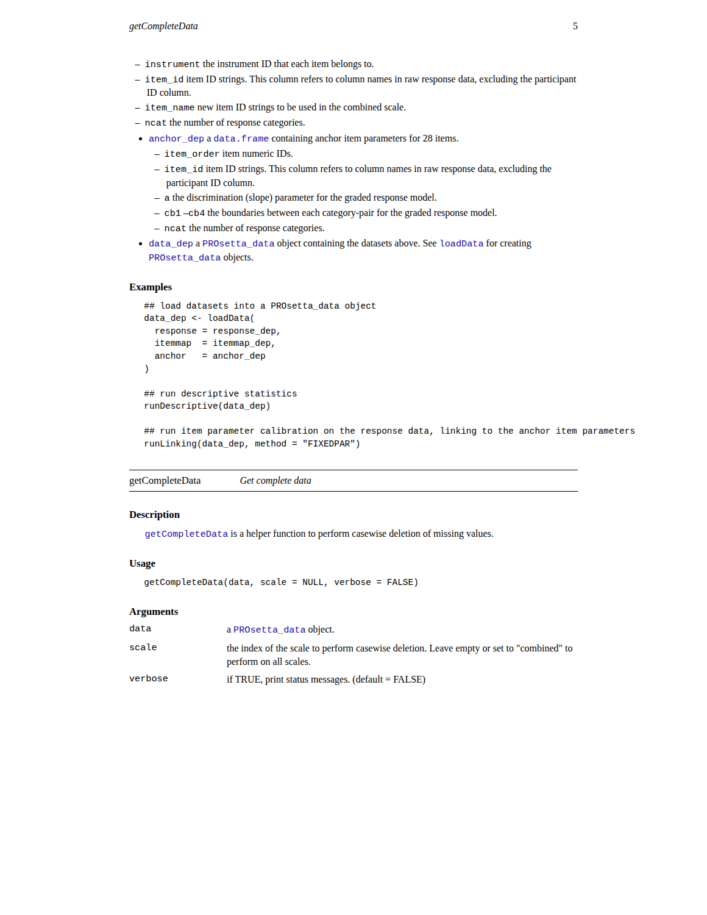getCompleteData 5
instrument the instrument ID that each item belongs to.
item_id item ID strings. This column refers to column names in raw response data, excluding the participant ID column.
item_name new item ID strings to be used in the combined scale.
ncat the number of response categories.
anchor_dep a data.frame containing anchor item parameters for 28 items.
item_order item numeric IDs.
item_id item ID strings. This column refers to column names in raw response data, excluding the participant ID column.
a the discrimination (slope) parameter for the graded response model.
cb1 –cb4 the boundaries between each category-pair for the graded response model.
ncat the number of response categories.
data_dep a PROsetta_data object containing the datasets above. See loadData for creating PROsetta_data objects.
Examples
## load datasets into a PROsetta_data object
data_dep <- loadData(
  response = response_dep,
  itemmap  = itemmap_dep,
  anchor   = anchor_dep
)

## run descriptive statistics
runDescriptive(data_dep)

## run item parameter calibration on the response data, linking to the anchor item parameters
runLinking(data_dep, method = "FIXEDPAR")
getCompleteData Get complete data
Description
getCompleteData is a helper function to perform casewise deletion of missing values.
Usage
getCompleteData(data, scale = NULL, verbose = FALSE)
Arguments
data
a PROsetta_data object.
scale
the index of the scale to perform casewise deletion. Leave empty or set to "combined" to perform on all scales.
verbose
if TRUE, print status messages. (default = FALSE)